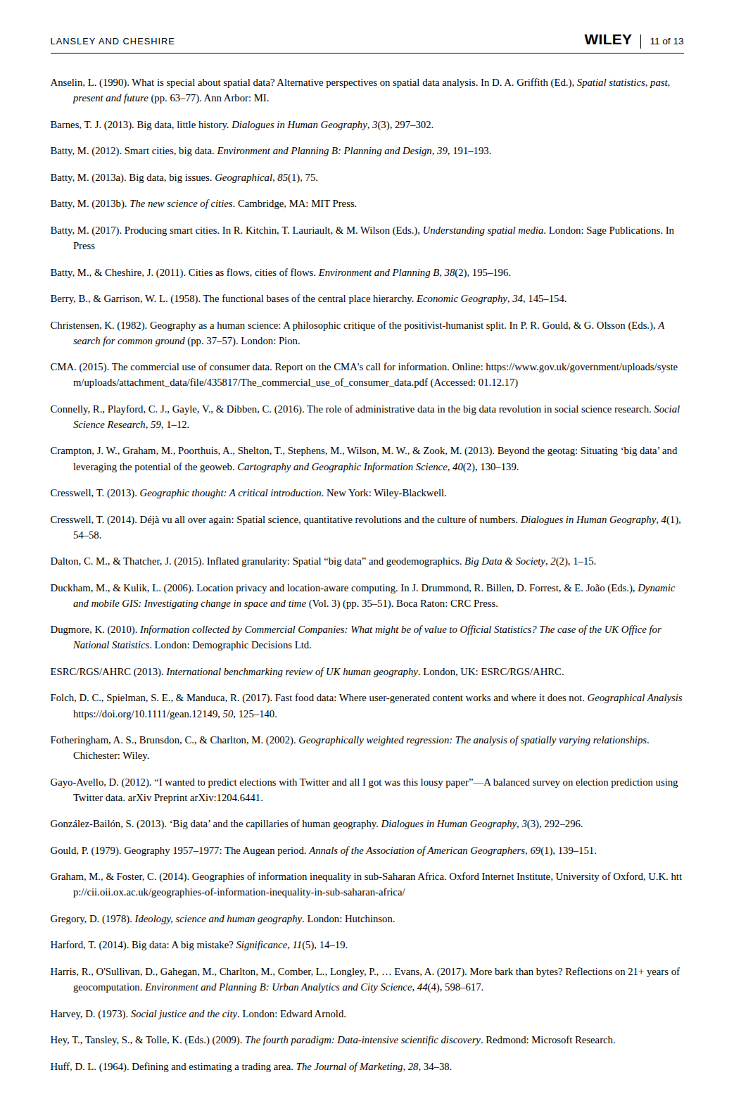Lansley and Cheshire WILEY 11 of 13
Anselin, L. (1990). What is special about spatial data? Alternative perspectives on spatial data analysis. In D. A. Griffith (Ed.), Spatial statistics, past, present and future (pp. 63–77). Ann Arbor: MI.
Barnes, T. J. (2013). Big data, little history. Dialogues in Human Geography, 3(3), 297–302.
Batty, M. (2012). Smart cities, big data. Environment and Planning B: Planning and Design, 39, 191–193.
Batty, M. (2013a). Big data, big issues. Geographical, 85(1), 75.
Batty, M. (2013b). The new science of cities. Cambridge, MA: MIT Press.
Batty, M. (2017). Producing smart cities. In R. Kitchin, T. Lauriault, & M. Wilson (Eds.), Understanding spatial media. London: Sage Publications. In Press
Batty, M., & Cheshire, J. (2011). Cities as flows, cities of flows. Environment and Planning B, 38(2), 195–196.
Berry, B., & Garrison, W. L. (1958). The functional bases of the central place hierarchy. Economic Geography, 34, 145–154.
Christensen, K. (1982). Geography as a human science: A philosophic critique of the positivist-humanist split. In P. R. Gould, & G. Olsson (Eds.), A search for common ground (pp. 37–57). London: Pion.
CMA. (2015). The commercial use of consumer data. Report on the CMA's call for information. Online: https://www.gov.uk/government/uploads/system/uploads/attachment_data/file/435817/The_commercial_use_of_consumer_data.pdf (Accessed: 01.12.17)
Connelly, R., Playford, C. J., Gayle, V., & Dibben, C. (2016). The role of administrative data in the big data revolution in social science research. Social Science Research, 59, 1–12.
Crampton, J. W., Graham, M., Poorthuis, A., Shelton, T., Stephens, M., Wilson, M. W., & Zook, M. (2013). Beyond the geotag: Situating ‘big data’ and leveraging the potential of the geoweb. Cartography and Geographic Information Science, 40(2), 130–139.
Cresswell, T. (2013). Geographic thought: A critical introduction. New York: Wiley-Blackwell.
Cresswell, T. (2014). Déjà vu all over again: Spatial science, quantitative revolutions and the culture of numbers. Dialogues in Human Geography, 4(1), 54–58.
Dalton, C. M., & Thatcher, J. (2015). Inflated granularity: Spatial “big data” and geodemographics. Big Data & Society, 2(2), 1–15.
Duckham, M., & Kulik, L. (2006). Location privacy and location-aware computing. In J. Drummond, R. Billen, D. Forrest, & E. João (Eds.), Dynamic and mobile GIS: Investigating change in space and time (Vol. 3) (pp. 35–51). Boca Raton: CRC Press.
Dugmore, K. (2010). Information collected by Commercial Companies: What might be of value to Official Statistics? The case of the UK Office for National Statistics. London: Demographic Decisions Ltd.
ESRC/RGS/AHRC (2013). International benchmarking review of UK human geography. London, UK: ESRC/RGS/AHRC.
Folch, D. C., Spielman, S. E., & Manduca, R. (2017). Fast food data: Where user-generated content works and where it does not. Geographical Analysis https://doi.org/10.1111/gean.12149, 50, 125–140.
Fotheringham, A. S., Brunsdon, C., & Charlton, M. (2002). Geographically weighted regression: The analysis of spatially varying relationships. Chichester: Wiley.
Gayo-Avello, D. (2012). “I wanted to predict elections with Twitter and all I got was this lousy paper”—A balanced survey on election prediction using Twitter data. arXiv Preprint arXiv:1204.6441.
González-Bailón, S. (2013). ‘Big data’ and the capillaries of human geography. Dialogues in Human Geography, 3(3), 292–296.
Gould, P. (1979). Geography 1957–1977: The Augean period. Annals of the Association of American Geographers, 69(1), 139–151.
Graham, M., & Foster, C. (2014). Geographies of information inequality in sub-Saharan Africa. Oxford Internet Institute, University of Oxford, U.K. http://cii.oii.ox.ac.uk/geographies-of-information-inequality-in-sub-saharan-africa/
Gregory, D. (1978). Ideology, science and human geography. London: Hutchinson.
Harford, T. (2014). Big data: A big mistake? Significance, 11(5), 14–19.
Harris, R., O'Sullivan, D., Gahegan, M., Charlton, M., Comber, L., Longley, P., … Evans, A. (2017). More bark than bytes? Reflections on 21+ years of geocomputation. Environment and Planning B: Urban Analytics and City Science, 44(4), 598–617.
Harvey, D. (1973). Social justice and the city. London: Edward Arnold.
Hey, T., Tansley, S., & Tolle, K. (Eds.) (2009). The fourth paradigm: Data-intensive scientific discovery. Redmond: Microsoft Research.
Huff, D. L. (1964). Defining and estimating a trading area. The Journal of Marketing, 28, 34–38.